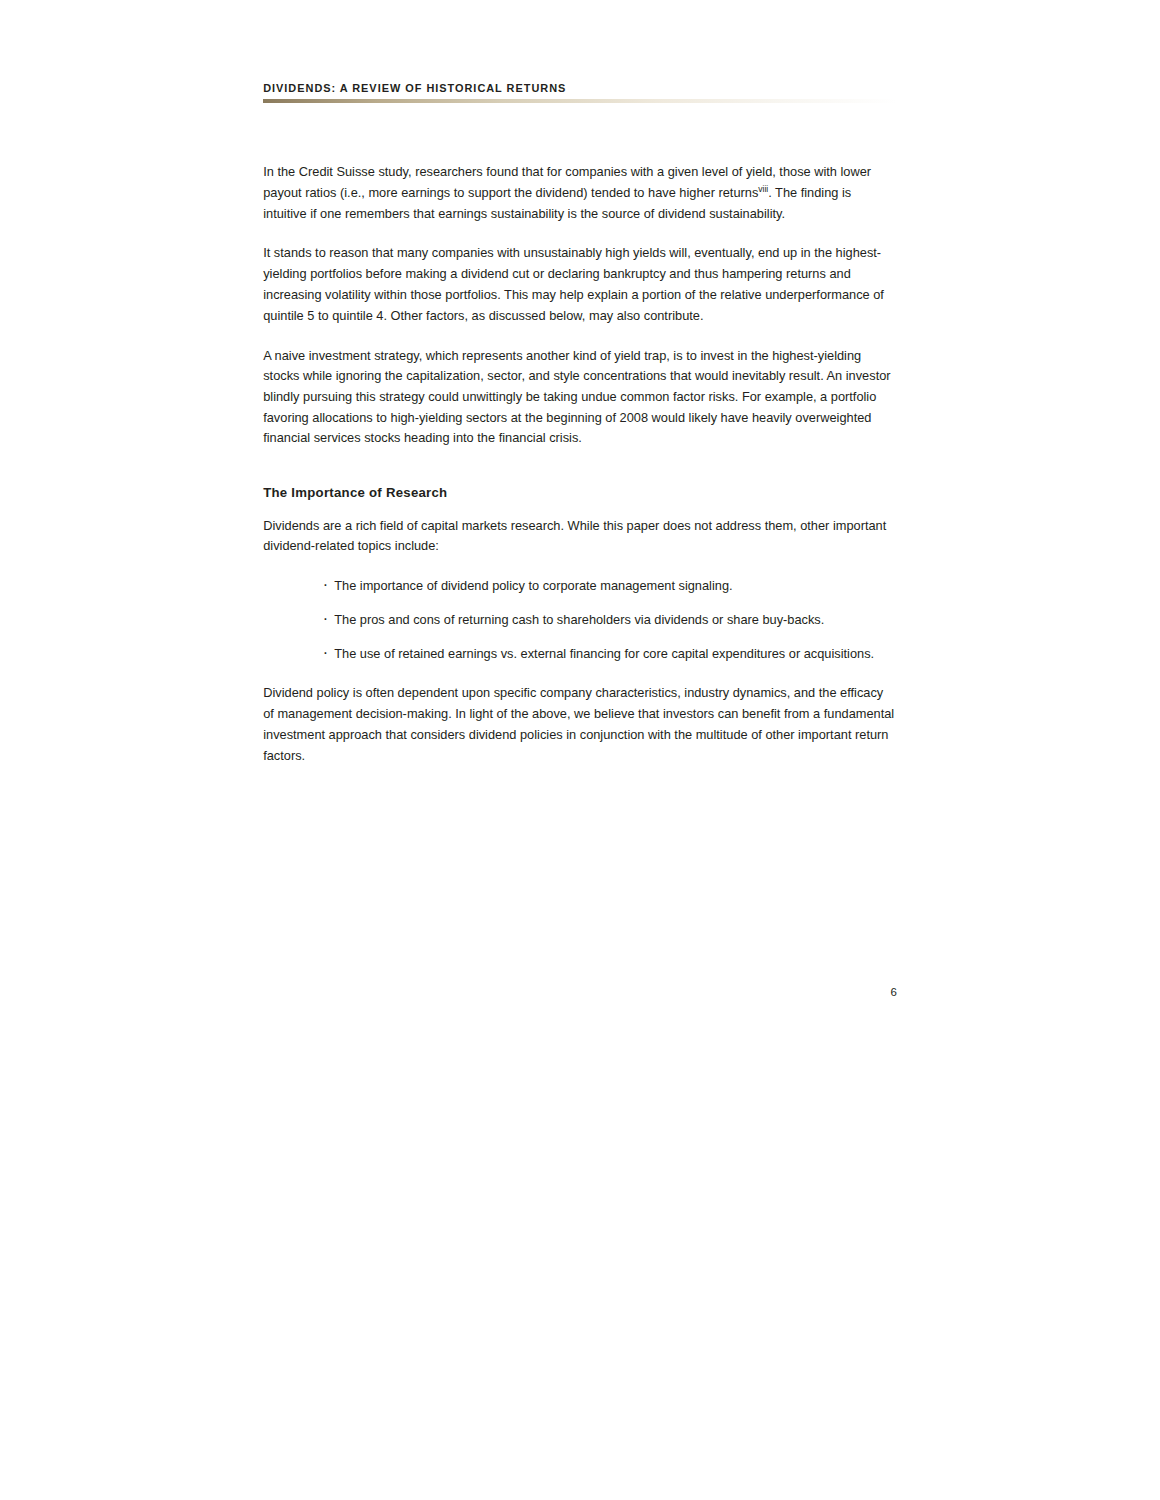Dividends: A Review of Historical Returns
In the Credit Suisse study, researchers found that for companies with a given level of yield, those with lower payout ratios (i.e., more earnings to support the dividend) tended to have higher returnsviii. The finding is intuitive if one remembers that earnings sustainability is the source of dividend sustainability.
It stands to reason that many companies with unsustainably high yields will, eventually, end up in the highest-yielding portfolios before making a dividend cut or declaring bankruptcy and thus hampering returns and increasing volatility within those portfolios. This may help explain a portion of the relative underperformance of quintile 5 to quintile 4. Other factors, as discussed below, may also contribute.
A naive investment strategy, which represents another kind of yield trap, is to invest in the highest-yielding stocks while ignoring the capitalization, sector, and style concentrations that would inevitably result. An investor blindly pursuing this strategy could unwittingly be taking undue common factor risks. For example, a portfolio favoring allocations to high-yielding sectors at the beginning of 2008 would likely have heavily overweighted financial services stocks heading into the financial crisis.
The Importance of Research
Dividends are a rich field of capital markets research. While this paper does not address them, other important dividend-related topics include:
The importance of dividend policy to corporate management signaling.
The pros and cons of returning cash to shareholders via dividends or share buy-backs.
The use of retained earnings vs. external financing for core capital expenditures or acquisitions.
Dividend policy is often dependent upon specific company characteristics, industry dynamics, and the efficacy of management decision-making. In light of the above, we believe that investors can benefit from a fundamental investment approach that considers dividend policies in conjunction with the multitude of other important return factors.
6